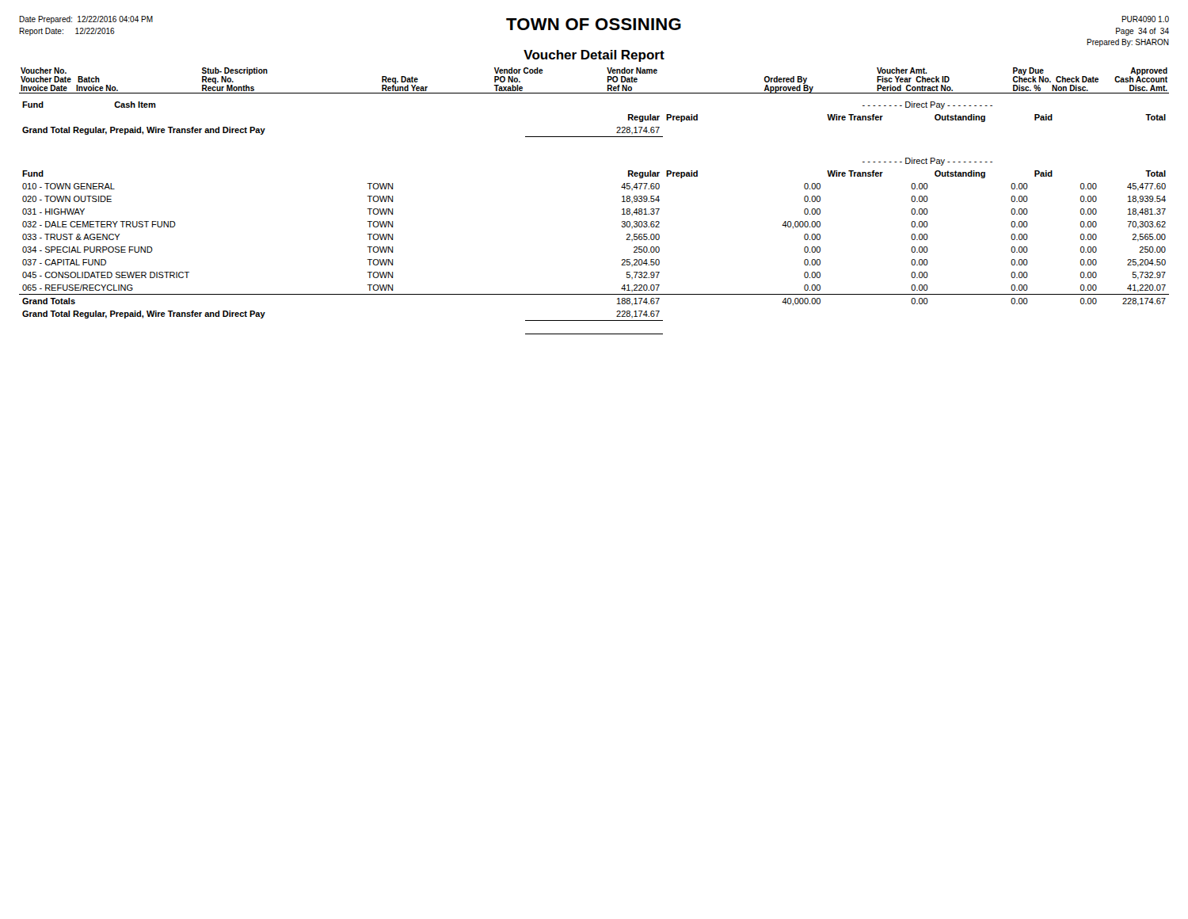| Date Prepared: 12/22/2016 04:04 PM Report Date: 12/22/2016 | TOWN OF OSSINING Voucher Detail Report | PUR4090 1.0 Page 34 of 34 Prepared By: SHARON |
| Voucher No. | Stub- Description | | Vendor Code | Vendor Name | | Voucher Amt. | Pay Due | Approved |
| Voucher Date Batch | Req. No. | Req. Date | PO No. | PO Date | Ordered By | Fisc Year Check ID | Check No. Check Date | Cash Account |
| Invoice Date Invoice No. | Recur Months | Refund Year | Taxable | Ref No | Approved By | Period Contract No. | Disc. % Non Disc. | Disc. Amt. |
| Fund | Cash Item | | | | - - - - - - - - Direct Pay - - - - - - - - - | | |
| | | | Regular | Prepaid | Wire Transfer | Outstanding | Paid | Total |
| Grand Total Regular, Prepaid, Wire Transfer and Direct Pay | 228,174.67 | | | | | |
| | | | | | - - - - - - - - Direct Pay - - - - - - - - - | | |
| Fund | | | Regular | Prepaid | Wire Transfer | Outstanding | Paid | Total |
| 010 - TOWN GENERAL | TOWN | 45,477.60 | 0.00 | 0.00 | 0.00 | 0.00 | 45,477.60 |
| 020 - TOWN OUTSIDE | TOWN | 18,939.54 | 0.00 | 0.00 | 0.00 | 0.00 | 18,939.54 |
| 031 - HIGHWAY | TOWN | 18,481.37 | 0.00 | 0.00 | 0.00 | 0.00 | 18,481.37 |
| 032 - DALE CEMETERY TRUST FUND | TOWN | 30,303.62 | 40,000.00 | 0.00 | 0.00 | 0.00 | 70,303.62 |
| 033 - TRUST & AGENCY | TOWN | 2,565.00 | 0.00 | 0.00 | 0.00 | 0.00 | 2,565.00 |
| 034 - SPECIAL PURPOSE FUND | TOWN | 250.00 | 0.00 | 0.00 | 0.00 | 0.00 | 250.00 |
| 037 - CAPITAL FUND | TOWN | 25,204.50 | 0.00 | 0.00 | 0.00 | 0.00 | 25,204.50 |
| 045 - CONSOLIDATED SEWER DISTRICT | TOWN | 5,732.97 | 0.00 | 0.00 | 0.00 | 0.00 | 5,732.97 |
| 065 - REFUSE/RECYCLING | TOWN | 41,220.07 | 0.00 | 0.00 | 0.00 | 0.00 | 41,220.07 |
| Grand Totals | 188,174.67 | 40,000.00 | 0.00 | 0.00 | 0.00 | 228,174.67 |
| Grand Total Regular, Prepaid, Wire Transfer and Direct Pay | 228,174.67 | | | | | |